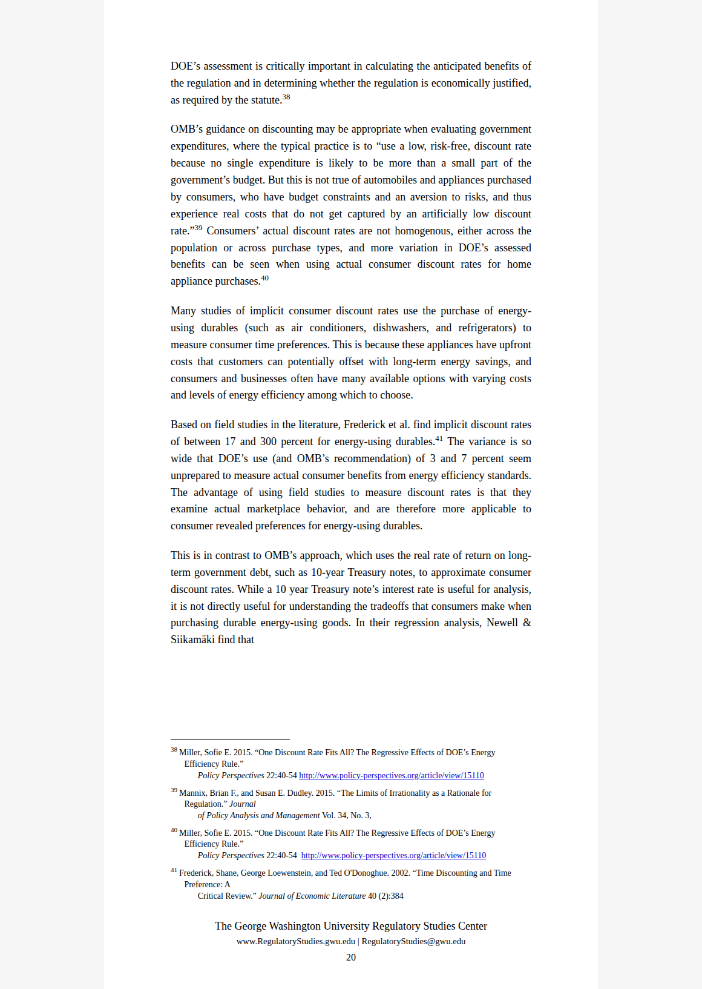DOE’s assessment is critically important in calculating the anticipated benefits of the regulation and in determining whether the regulation is economically justified, as required by the statute.38
OMB’s guidance on discounting may be appropriate when evaluating government expenditures, where the typical practice is to “use a low, risk-free, discount rate because no single expenditure is likely to be more than a small part of the government’s budget. But this is not true of automobiles and appliances purchased by consumers, who have budget constraints and an aversion to risks, and thus experience real costs that do not get captured by an artificially low discount rate.”39 Consumers’ actual discount rates are not homogenous, either across the population or across purchase types, and more variation in DOE’s assessed benefits can be seen when using actual consumer discount rates for home appliance purchases.40
Many studies of implicit consumer discount rates use the purchase of energy-using durables (such as air conditioners, dishwashers, and refrigerators) to measure consumer time preferences. This is because these appliances have upfront costs that customers can potentially offset with long-term energy savings, and consumers and businesses often have many available options with varying costs and levels of energy efficiency among which to choose.
Based on field studies in the literature, Frederick et al. find implicit discount rates of between 17 and 300 percent for energy-using durables.41 The variance is so wide that DOE’s use (and OMB’s recommendation) of 3 and 7 percent seem unprepared to measure actual consumer benefits from energy efficiency standards. The advantage of using field studies to measure discount rates is that they examine actual marketplace behavior, and are therefore more applicable to consumer revealed preferences for energy-using durables.
This is in contrast to OMB’s approach, which uses the real rate of return on long-term government debt, such as 10-year Treasury notes, to approximate consumer discount rates. While a 10 year Treasury note’s interest rate is useful for analysis, it is not directly useful for understanding the tradeoffs that consumers make when purchasing durable energy-using goods. In their regression analysis, Newell & Siikamäki find that
38 Miller, Sofie E. 2015. “One Discount Rate Fits All? The Regressive Effects of DOE’s Energy Efficiency Rule.” Policy Perspectives 22:40-54 http://www.policy-perspectives.org/article/view/15110
39 Mannix, Brian F., and Susan E. Dudley. 2015. “The Limits of Irrationality as a Rationale for Regulation.” Journal of Policy Analysis and Management Vol. 34, No. 3,
40 Miller, Sofie E. 2015. “One Discount Rate Fits All? The Regressive Effects of DOE’s Energy Efficiency Rule.” Policy Perspectives 22:40-54 http://www.policy-perspectives.org/article/view/15110
41 Frederick, Shane, George Loewenstein, and Ted O'Donoghue. 2002. “Time Discounting and Time Preference: A Critical Review.” Journal of Economic Literature 40 (2):384
The George Washington University Regulatory Studies Center
www.RegulatoryStudies.gwu.edu | RegulatoryStudies@gwu.edu
20